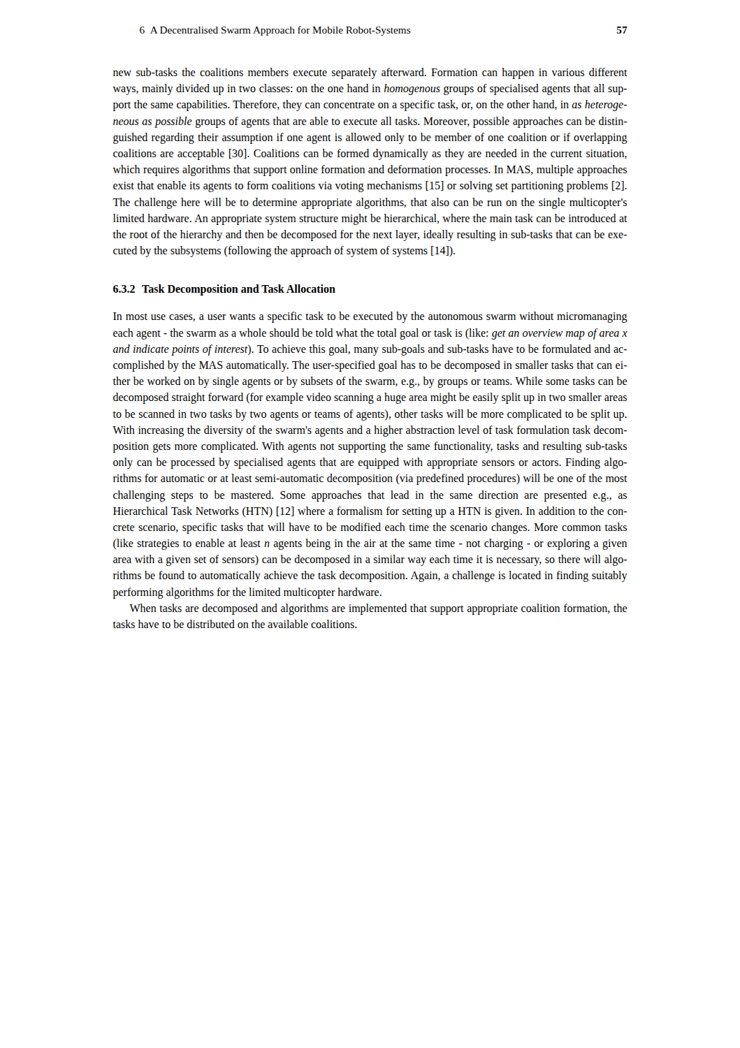6 A Decentralised Swarm Approach for Mobile Robot-Systems 57
new sub-tasks the coalitions members execute separately afterward. Formation can happen in various different ways, mainly divided up in two classes: on the one hand in homogenous groups of specialised agents that all support the same capabilities. Therefore, they can concentrate on a specific task, or, on the other hand, in as heterogeneous as possible groups of agents that are able to execute all tasks. Moreover, possible approaches can be distinguished regarding their assumption if one agent is allowed only to be member of one coalition or if overlapping coalitions are acceptable [30]. Coalitions can be formed dynamically as they are needed in the current situation, which requires algorithms that support online formation and deformation processes. In MAS, multiple approaches exist that enable its agents to form coalitions via voting mechanisms [15] or solving set partitioning problems [2]. The challenge here will be to determine appropriate algorithms, that also can be run on the single multicopter's limited hardware. An appropriate system structure might be hierarchical, where the main task can be introduced at the root of the hierarchy and then be decomposed for the next layer, ideally resulting in sub-tasks that can be executed by the subsystems (following the approach of system of systems [14]).
6.3.2 Task Decomposition and Task Allocation
In most use cases, a user wants a specific task to be executed by the autonomous swarm without micromanaging each agent - the swarm as a whole should be told what the total goal or task is (like: get an overview map of area x and indicate points of interest). To achieve this goal, many sub-goals and sub-tasks have to be formulated and accomplished by the MAS automatically. The user-specified goal has to be decomposed in smaller tasks that can either be worked on by single agents or by subsets of the swarm, e.g., by groups or teams. While some tasks can be decomposed straight forward (for example video scanning a huge area might be easily split up in two smaller areas to be scanned in two tasks by two agents or teams of agents), other tasks will be more complicated to be split up. With increasing the diversity of the swarm's agents and a higher abstraction level of task formulation task decomposition gets more complicated. With agents not supporting the same functionality, tasks and resulting sub-tasks only can be processed by specialised agents that are equipped with appropriate sensors or actors. Finding algorithms for automatic or at least semi-automatic decomposition (via predefined procedures) will be one of the most challenging steps to be mastered. Some approaches that lead in the same direction are presented e.g., as Hierarchical Task Networks (HTN) [12] where a formalism for setting up a HTN is given. In addition to the concrete scenario, specific tasks that will have to be modified each time the scenario changes. More common tasks (like strategies to enable at least n agents being in the air at the same time - not charging - or exploring a given area with a given set of sensors) can be decomposed in a similar way each time it is necessary, so there will algorithms be found to automatically achieve the task decomposition. Again, a challenge is located in finding suitably performing algorithms for the limited multicopter hardware.
When tasks are decomposed and algorithms are implemented that support appropriate coalition formation, the tasks have to be distributed on the available coalitions.